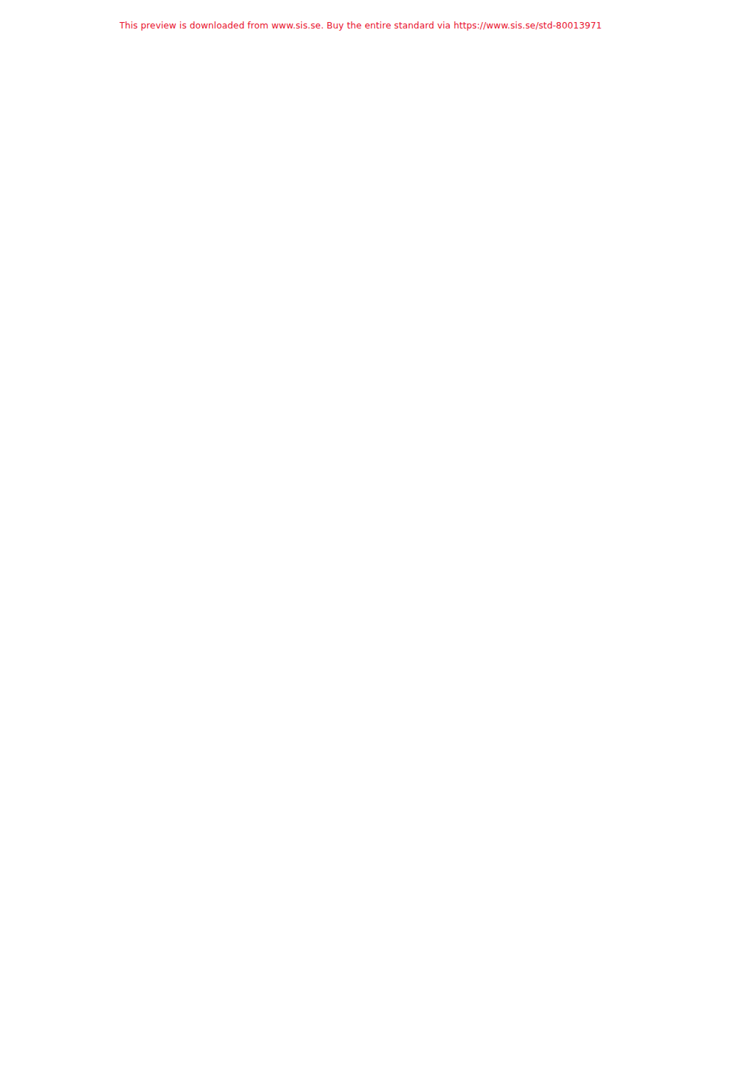This preview is downloaded from www.sis.se. Buy the entire standard via https://www.sis.se/std-80013971